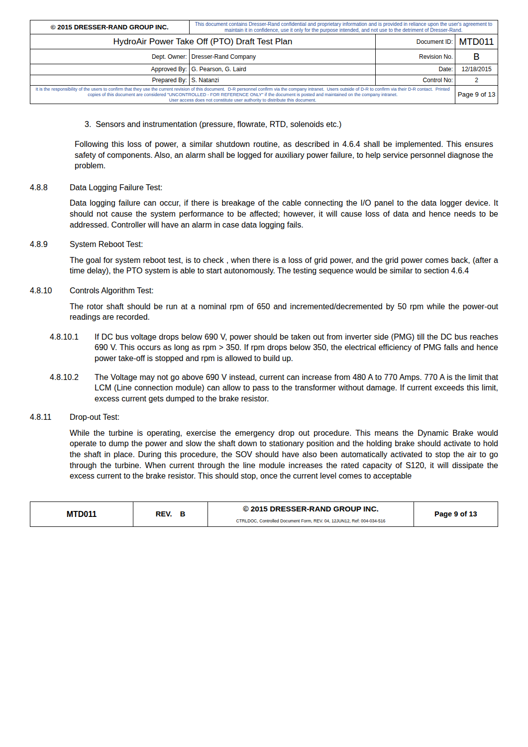| © 2015 DRESSER-RAND GROUP INC. | This document contains Dresser-Rand confidential and proprietary information and is provided in reliance upon the user's agreement to maintain it in confidence, use it only for the purpose intended, and not use to the detriment of Dresser-Rand. |
| HydroAir Power Take Off (PTO) Draft Test Plan | Document ID: | MTD011 |
| Dept. Owner: | Dresser-Rand Company | Revision No. | B |
| Approved By: | G. Pearson, G. Laird | Date: | 12/18/2015 |
| Prepared By: | S. Natanzi | Control No: | 2 |
| It is the responsibility of the users to confirm that they use the current revision of this document. D-R personnel confirm via the company intranet. Users outside of D-R to confirm via their D-R contact. Printed copies of this document are considered "UNCONTROLLED - FOR REFERENCE ONLY" if the document is posted and maintained on the company intranet. User access does not constitute user authority to distribute this document. | Page 9 of 13 |
3. Sensors and instrumentation (pressure, flowrate, RTD, solenoids etc.)
Following this loss of power, a similar shutdown routine, as described in 4.6.4 shall be implemented. This ensures safety of components. Also, an alarm shall be logged for auxiliary power failure, to help service personnel diagnose the problem.
4.8.8
Data Logging Failure Test:
Data logging failure can occur, if there is breakage of the cable connecting the I/O panel to the data logger device. It should not cause the system performance to be affected; however, it will cause loss of data and hence needs to be addressed. Controller will have an alarm in case data logging fails.
4.8.9
System Reboot Test:
The goal for system reboot test, is to check , when there is a loss of grid power, and the grid power comes back, (after a time delay), the PTO system is able to start autonomously. The testing sequence would be similar to section 4.6.4
4.8.10
Controls Algorithm Test:
The rotor shaft should be run at a nominal rpm of 650 and incremented/decremented by 50 rpm while the power-out readings are recorded.
4.8.10.1
If DC bus voltage drops below 690 V, power should be taken out from inverter side (PMG) till the DC bus reaches 690 V. This occurs as long as rpm > 350. If rpm drops below 350, the electrical efficiency of PMG falls and hence power take-off is stopped and rpm is allowed to build up.
4.8.10.2
The Voltage may not go above 690 V instead, current can increase from 480 A to 770 Amps. 770 A is the limit that LCM (Line connection module) can allow to pass to the transformer without damage. If current exceeds this limit, excess current gets dumped to the brake resistor.
4.8.11
Drop-out Test:
While the turbine is operating, exercise the emergency drop out procedure. This means the Dynamic Brake would operate to dump the power and slow the shaft down to stationary position and the holding brake should activate to hold the shaft in place. During this procedure, the SOV should have also been automatically activated to stop the air to go through the turbine. When current through the line module increases the rated capacity of S120, it will dissipate the excess current to the brake resistor. This should stop, once the current level comes to acceptable
| MTD011 | REV. B | © 2015 DRESSER-RAND GROUP INC. CTRLDOC, Controlled Document Form, REV. 04, 12JUN12, Ref: 004-034-516 | Page 9 of 13 |